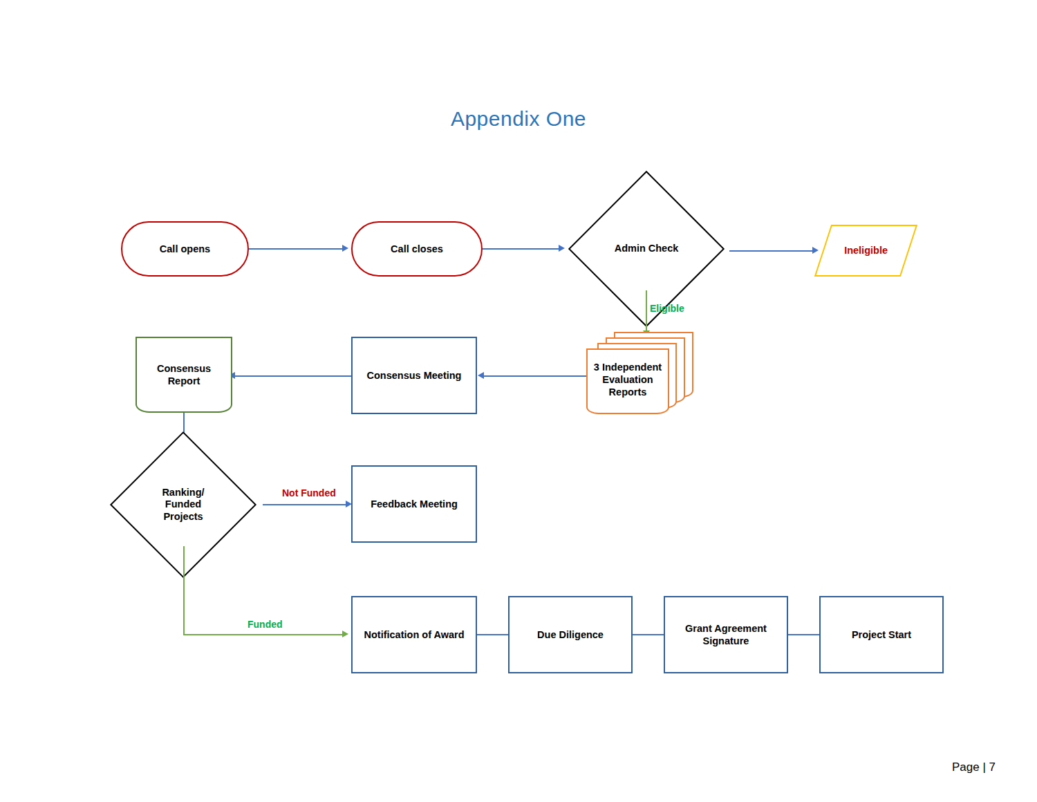Appendix One
Call opens
Call closes
Admin Check
Ineligible
Eligible
3 Independent
Evaluation
Reports
Consensus Meeting
Consensus
Report
Ranking/
Funded
Projects
Not Funded
Feedback Meeting
Funded
Notification of Award
Due Diligence
Grant Agreement
Signature
Project Start
Page | 7